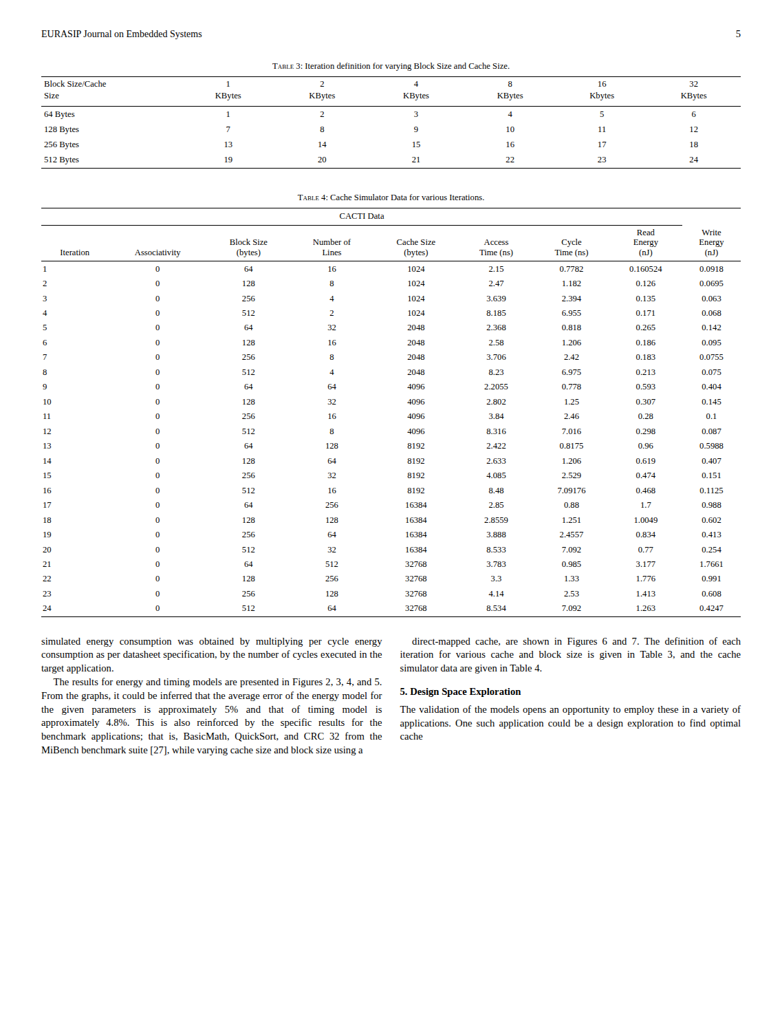EURASIP Journal on Embedded Systems 5
Table 3: Iteration definition for varying Block Size and Cache Size.
| Block Size/Cache Size | 1 KBytes | 2 KBytes | 4 KBytes | 8 KBytes | 16 Kbytes | 32 KBytes |
| --- | --- | --- | --- | --- | --- | --- |
| 64 Bytes | 1 | 2 | 3 | 4 | 5 | 6 |
| 128 Bytes | 7 | 8 | 9 | 10 | 11 | 12 |
| 256 Bytes | 13 | 14 | 15 | 16 | 17 | 18 |
| 512 Bytes | 19 | 20 | 21 | 22 | 23 | 24 |
Table 4: Cache Simulator Data for various Iterations.
| CACTI Data |
| --- |
| Iteration | Associativity | Block Size (bytes) | Number of Lines | Cache Size (bytes) | Access Time (ns) | Cycle Time (ns) | Read Energy (nJ) | Write Energy (nJ) |
| 1 | 0 | 64 | 16 | 1024 | 2.15 | 0.7782 | 0.160524 | 0.0918 |
| 2 | 0 | 128 | 8 | 1024 | 2.47 | 1.182 | 0.126 | 0.0695 |
| 3 | 0 | 256 | 4 | 1024 | 3.639 | 2.394 | 0.135 | 0.063 |
| 4 | 0 | 512 | 2 | 1024 | 8.185 | 6.955 | 0.171 | 0.068 |
| 5 | 0 | 64 | 32 | 2048 | 2.368 | 0.818 | 0.265 | 0.142 |
| 6 | 0 | 128 | 16 | 2048 | 2.58 | 1.206 | 0.186 | 0.095 |
| 7 | 0 | 256 | 8 | 2048 | 3.706 | 2.42 | 0.183 | 0.0755 |
| 8 | 0 | 512 | 4 | 2048 | 8.23 | 6.975 | 0.213 | 0.075 |
| 9 | 0 | 64 | 64 | 4096 | 2.2055 | 0.778 | 0.593 | 0.404 |
| 10 | 0 | 128 | 32 | 4096 | 2.802 | 1.25 | 0.307 | 0.145 |
| 11 | 0 | 256 | 16 | 4096 | 3.84 | 2.46 | 0.28 | 0.1 |
| 12 | 0 | 512 | 8 | 4096 | 8.316 | 7.016 | 0.298 | 0.087 |
| 13 | 0 | 64 | 128 | 8192 | 2.422 | 0.8175 | 0.96 | 0.5988 |
| 14 | 0 | 128 | 64 | 8192 | 2.633 | 1.206 | 0.619 | 0.407 |
| 15 | 0 | 256 | 32 | 8192 | 4.085 | 2.529 | 0.474 | 0.151 |
| 16 | 0 | 512 | 16 | 8192 | 8.48 | 7.09176 | 0.468 | 0.1125 |
| 17 | 0 | 64 | 256 | 16384 | 2.85 | 0.88 | 1.7 | 0.988 |
| 18 | 0 | 128 | 128 | 16384 | 2.8559 | 1.251 | 1.0049 | 0.602 |
| 19 | 0 | 256 | 64 | 16384 | 3.888 | 2.4557 | 0.834 | 0.413 |
| 20 | 0 | 512 | 32 | 16384 | 8.533 | 7.092 | 0.77 | 0.254 |
| 21 | 0 | 64 | 512 | 32768 | 3.783 | 0.985 | 3.177 | 1.7661 |
| 22 | 0 | 128 | 256 | 32768 | 3.3 | 1.33 | 1.776 | 0.991 |
| 23 | 0 | 256 | 128 | 32768 | 4.14 | 2.53 | 1.413 | 0.608 |
| 24 | 0 | 512 | 64 | 32768 | 8.534 | 7.092 | 1.263 | 0.4247 |
simulated energy consumption was obtained by multiplying per cycle energy consumption as per datasheet specification, by the number of cycles executed in the target application.
The results for energy and timing models are presented in Figures 2, 3, 4, and 5. From the graphs, it could be inferred that the average error of the energy model for the given parameters is approximately 5% and that of timing model is approximately 4.8%. This is also reinforced by the specific results for the benchmark applications; that is, BasicMath, QuickSort, and CRC 32 from the MiBench benchmark suite [27], while varying cache size and block size using a
direct-mapped cache, are shown in Figures 6 and 7. The definition of each iteration for various cache and block size is given in Table 3, and the cache simulator data are given in Table 4.
5. Design Space Exploration
The validation of the models opens an opportunity to employ these in a variety of applications. One such application could be a design exploration to find optimal cache